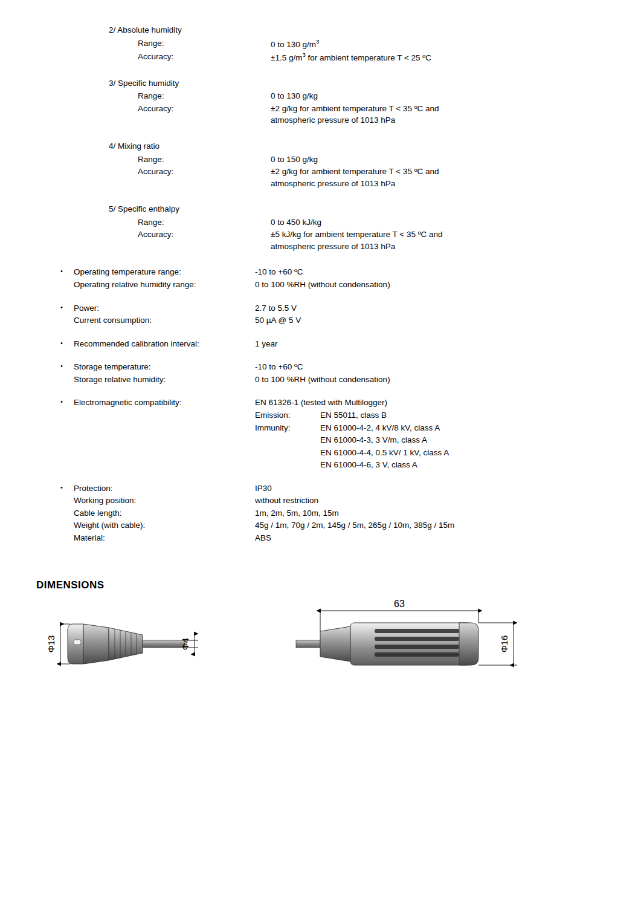2/ Absolute humidity
| Range: | 0 to 130 g/m 3 |
| Accuracy: | ±1.5 g/m 3 for ambient temperature T < 25 ºC |
3/ Specific humidity
| Range: | 0 to 130 g/kg |
| Accuracy: | ±2 g/kg for ambient temperature T < 35 ºC and atmospheric pressure of 1013 hPa |
4/ Mixing ratio
| Range: | 0 to 150 g/kg |
| Accuracy: | ±2 g/kg for ambient temperature T < 35 ºC and atmospheric pressure of 1013 hPa |
5/ Specific enthalpy
| Range: | 0 to 450 kJ/kg |
| Accuracy: | ±5 kJ/kg for ambient temperature T < 35 ºC and atmospheric pressure of 1013 hPa |
| Operating temperature range: | -10 to +60 ºC |
| Operating relative humidity range: | 0 to 100 %RH (without condensation) |
| Power: | 2.7 to 5.5 V |
| Current consumption: | 50 µA @ 5 V |
| Recommended calibration interval: | 1 year |
| Storage temperature: | -10 to +60 ºC |
| Storage relative humidity: | 0 to 100 %RH (without condensation) |
| Electromagnetic compatibility: | EN 61326-1 (tested with Multilogger) |
| | Emission: | EN 55011, class B |
| | Immunity: | EN 61000-4-2, 4 kV/8 kV, class A |
| | | EN 61000-4-3, 3 V/m, class A |
| | | EN 61000-4-4, 0.5 kV/ 1 kV, class A |
| | | EN 61000-4-6, 3 V, class A |
| Protection: | IP30 |
| Working position: | without restriction |
| Cable length: | 1m, 2m, 5m, 10m, 15m |
| Weight (with cable): | 45g / 1m, 70g / 2m, 145g / 5m, 265g / 10m, 385g / 15m |
| Material: | ABS |
DIMENSIONS
Φ13 Φ4 63 Φ16